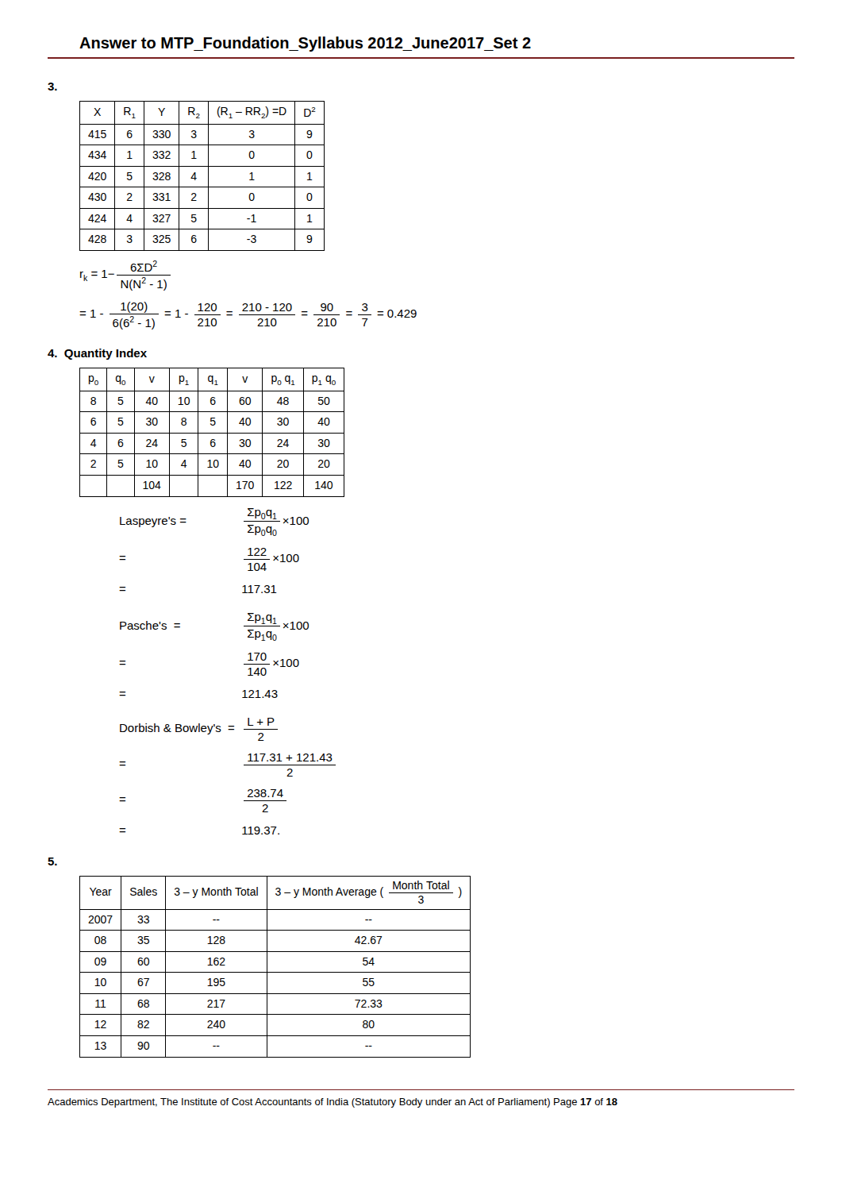Answer to MTP_Foundation_Syllabus 2012_June2017_Set 2
3.
| X | R 1 | Y | R 2 | (R 1 – RR 2 ) =D | D 2 |
| 415 | 6 | 330 | 3 | 3 | 9 |
| 434 | 1 | 332 | 1 | 0 | 0 |
| 420 | 5 | 328 | 4 | 1 | 1 |
| 430 | 2 | 331 | 2 | 0 | 0 |
| 424 | 4 | 327 | 5 | -1 | 1 |
| 428 | 3 | 325 | 6 | -3 | 9 |
rk = 1−6ΣD2 N(N2 - 1)
= 1 - 1(20) 6(62 - 1) = 1 - 120210 = 210 - 120210 = 90210 = 37 = 0.429
4. Quantity Index
| p 0 | q 0 | v | p 1 | q 1 | v | p 0 q 1 | p 1 q 0 |
| 8 | 5 | 40 | 10 | 6 | 60 | 48 | 50 |
| 6 | 5 | 30 | 8 | 5 | 40 | 30 | 40 |
| 4 | 6 | 24 | 5 | 6 | 30 | 24 | 30 |
| 2 | 5 | 10 | 4 | 10 | 40 | 20 | 20 |
| | | 104 | | | 170 | 122 | 140 |
Laspeyre's = Σp0q1 Σp0q0×100
= 122104×100
= 117.31
Pasche's = Σp1q1 Σp1q0×100
= 170140×100
= 121.43
Dorbish & Bowley's = L + P 2
= 117.31 + 121.432
= 238.742
= 119.37.
5.
| Year | Sales | 3 – y Month Total | 3 – y Month Average ( Month Total 3 ) |
| 2007 | 33 | -- | -- |
| 08 | 35 | 128 | 42.67 |
| 09 | 60 | 162 | 54 |
| 10 | 67 | 195 | 55 |
| 11 | 68 | 217 | 72.33 |
| 12 | 82 | 240 | 80 |
| 13 | 90 | -- | -- |
Academics Department, The Institute of Cost Accountants of India (Statutory Body under an Act of Parliament) Page 17 of 18